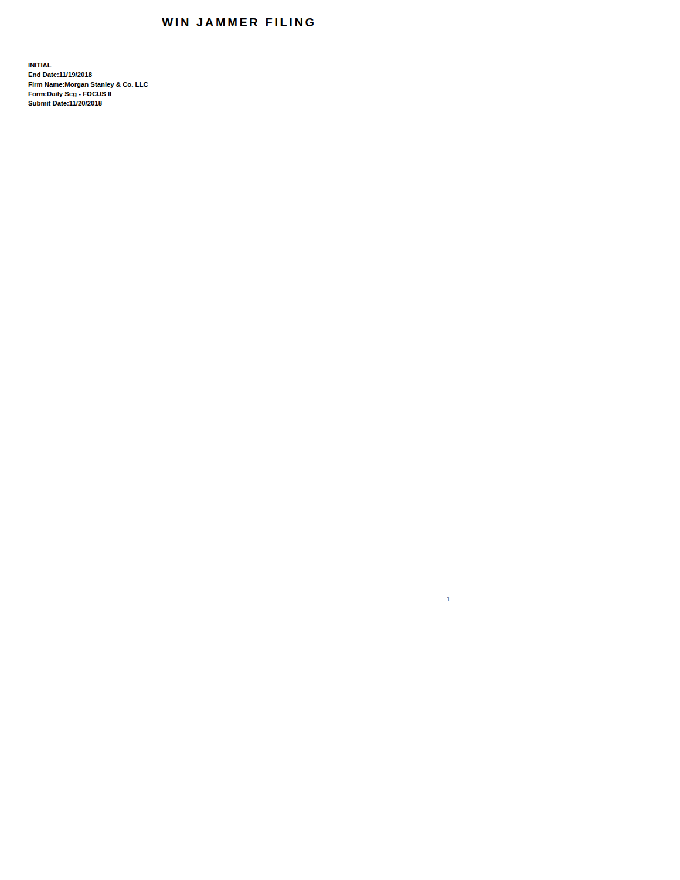WIN JAMMER FILING
INITIAL
End Date:11/19/2018
Firm Name:Morgan Stanley & Co. LLC
Form:Daily Seg - FOCUS II
Submit Date:11/20/2018
1